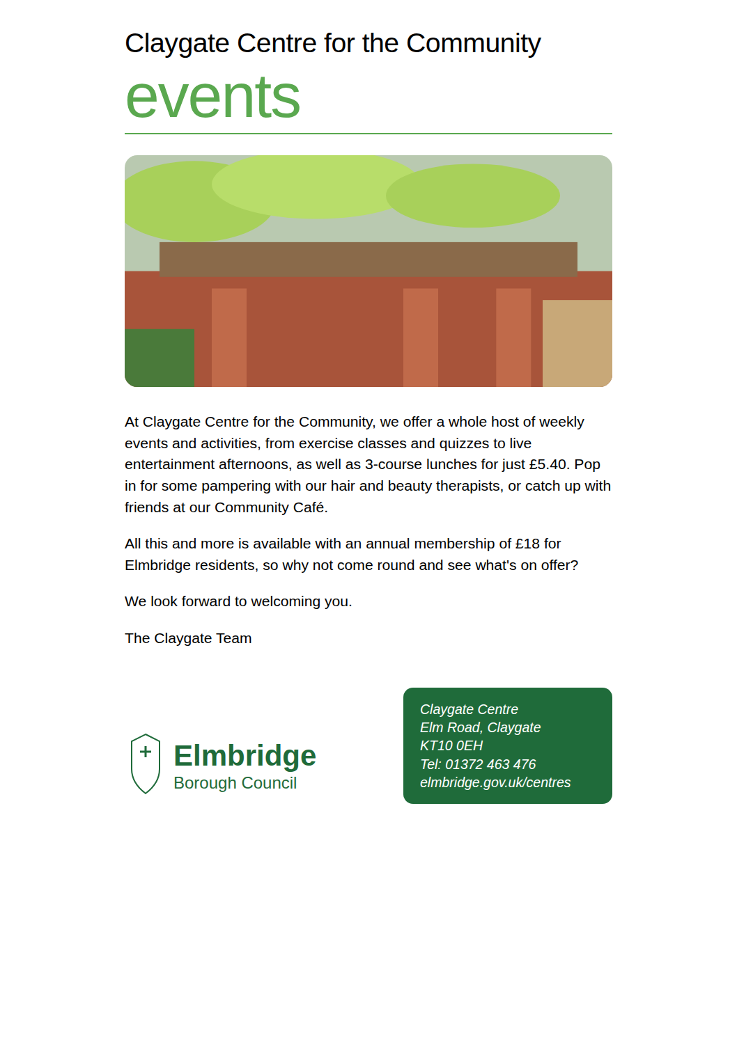Claygate Centre for the Community
events
At Claygate Centre for the Community, we offer a whole host of weekly events and activities, from exercise classes and quizzes to live entertainment afternoons, as well as 3-course lunches for just £5.40. Pop in for some pampering with our hair and beauty therapists, or catch up with friends at our Community Café.
All this and more is available with an annual membership of £18 for Elmbridge residents, so why not come round and see what's on offer?
We look forward to welcoming you.
The Claygate Team
Claygate Centre
Elm Road, Claygate
KT10 0EH
Tel: 01372 463 476
elmbridge.gov.uk/centres